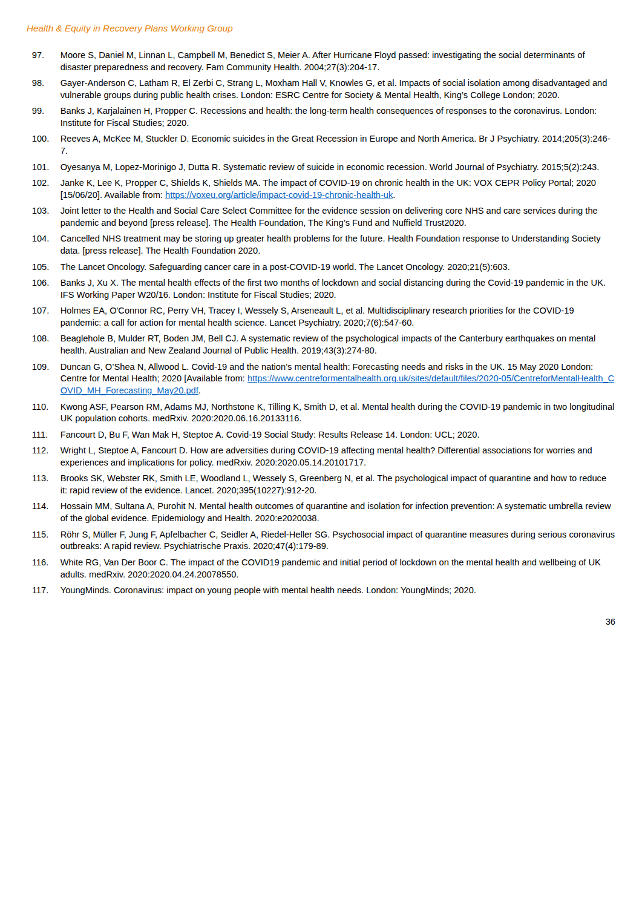Health & Equity in Recovery Plans Working Group
97. Moore S, Daniel M, Linnan L, Campbell M, Benedict S, Meier A. After Hurricane Floyd passed: investigating the social determinants of disaster preparedness and recovery. Fam Community Health. 2004;27(3):204-17.
98. Gayer-Anderson C, Latham R, El Zerbi C, Strang L, Moxham Hall V, Knowles G, et al. Impacts of social isolation among disadvantaged and vulnerable groups during public health crises. London: ESRC Centre for Society & Mental Health, King’s College London; 2020.
99. Banks J, Karjalainen H, Propper C. Recessions and health: the long-term health consequences of responses to the coronavirus. London: Institute for Fiscal Studies; 2020.
100. Reeves A, McKee M, Stuckler D. Economic suicides in the Great Recession in Europe and North America. Br J Psychiatry. 2014;205(3):246-7.
101. Oyesanya M, Lopez-Morinigo J, Dutta R. Systematic review of suicide in economic recession. World Journal of Psychiatry. 2015;5(2):243.
102. Janke K, Lee K, Propper C, Shields K, Shields MA. The impact of COVID-19 on chronic health in the UK: VOX CEPR Policy Portal; 2020 [15/06/20]. Available from: https://voxeu.org/article/impact-covid-19-chronic-health-uk.
103. Joint letter to the Health and Social Care Select Committee for the evidence session on delivering core NHS and care services during the pandemic and beyond [press release]. The Health Foundation, The King’s Fund and Nuffield Trust2020.
104. Cancelled NHS treatment may be storing up greater health problems for the future. Health Foundation response to Understanding Society data. [press release]. The Health Foundation 2020.
105. The Lancet Oncology. Safeguarding cancer care in a post-COVID-19 world. The Lancet Oncology. 2020;21(5):603.
106. Banks J, Xu X. The mental health effects of the first two months of lockdown and social distancing during the Covid-19 pandemic in the UK. IFS Working Paper W20/16. London: Institute for Fiscal Studies; 2020.
107. Holmes EA, O'Connor RC, Perry VH, Tracey I, Wessely S, Arseneault L, et al. Multidisciplinary research priorities for the COVID-19 pandemic: a call for action for mental health science. Lancet Psychiatry. 2020;7(6):547-60.
108. Beaglehole B, Mulder RT, Boden JM, Bell CJ. A systematic review of the psychological impacts of the Canterbury earthquakes on mental health. Australian and New Zealand Journal of Public Health. 2019;43(3):274-80.
109. Duncan G, O’Shea N, Allwood L. Covid-19 and the nation’s mental health: Forecasting needs and risks in the UK. 15 May 2020 London: Centre for Mental Health; 2020 [Available from: https://www.centreformentalhealth.org.uk/sites/default/files/2020-05/CentreforMentalHealth_COVID_MH_Forecasting_May20.pdf.
110. Kwong ASF, Pearson RM, Adams MJ, Northstone K, Tilling K, Smith D, et al. Mental health during the COVID-19 pandemic in two longitudinal UK population cohorts. medRxiv. 2020:2020.06.16.20133116.
111. Fancourt D, Bu F, Wan Mak H, Steptoe A. Covid-19 Social Study: Results Release 14. London: UCL; 2020.
112. Wright L, Steptoe A, Fancourt D. How are adversities during COVID-19 affecting mental health? Differential associations for worries and experiences and implications for policy. medRxiv. 2020:2020.05.14.20101717.
113. Brooks SK, Webster RK, Smith LE, Woodland L, Wessely S, Greenberg N, et al. The psychological impact of quarantine and how to reduce it: rapid review of the evidence. Lancet. 2020;395(10227):912-20.
114. Hossain MM, Sultana A, Purohit N. Mental health outcomes of quarantine and isolation for infection prevention: A systematic umbrella review of the global evidence. Epidemiology and Health. 2020:e2020038.
115. Röhr S, Müller F, Jung F, Apfelbacher C, Seidler A, Riedel-Heller SG. Psychosocial impact of quarantine measures during serious coronavirus outbreaks: A rapid review. Psychiatrische Praxis. 2020;47(4):179-89.
116. White RG, Van Der Boor C. The impact of the COVID19 pandemic and initial period of lockdown on the mental health and wellbeing of UK adults. medRxiv. 2020:2020.04.24.20078550.
117. YoungMinds. Coronavirus: impact on young people with mental health needs. London: YoungMinds; 2020.
36